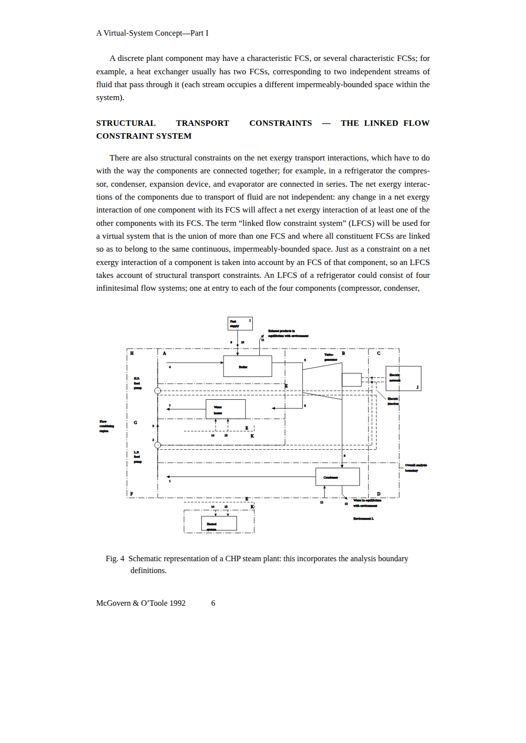A Virtual-System Concept—Part I
A discrete plant component may have a characteristic FCS, or several characteristic FCSs; for example, a heat exchanger usually has two FCSs, corresponding to two independent streams of fluid that pass through it (each stream occupies a different impermeably-bounded space within the system).
Structural Transport Constraints — The Linked Flow Constraint System
There are also structural constraints on the net exergy transport interactions, which have to do with the way the components are connected together; for example, in a refrigerator the compressor, condenser, expansion device, and evaporator are connected in series. The net exergy interactions of the components due to transport of fluid are not independent: any change in a net exergy interaction of one component with its FCS will affect a net exergy interaction of at least one of the other components with its FCS. The term “linked flow constraint system” (LFCS) will be used for a virtual system that is the union of more than one FCS and where all constituent FCSs are linked so as to belong to the same continuous, impermeably-bounded space. Just as a constraint on a net exergy interaction of a component is taken into account by an FCS of that component, so an LFCS takes account of structural transport constraints. An LFCS of a refrigerator could consist of four infinitesimal flow systems; one at entry to each of the four components (compressor, condenser,
Fuel supply I 9 10 11 Exhaust products in equilibrium with environment H A B C F D G E Boiler 4 5 Turbo- generator 8 6 Water heater 7 14 15 E K Condenser 1 12 13 Water in equilibrium with environment H.P. feed pump L.P. feed pump 3 2 Flow combining region Electric network J Electric junction Overall analysis boundary Heated system 14 15 E K Environment L
Fig. 4 Schematic representation of a CHP steam plant: this incorporates the analysis boundary definitions.
McGovern & O’Toole 1992 6